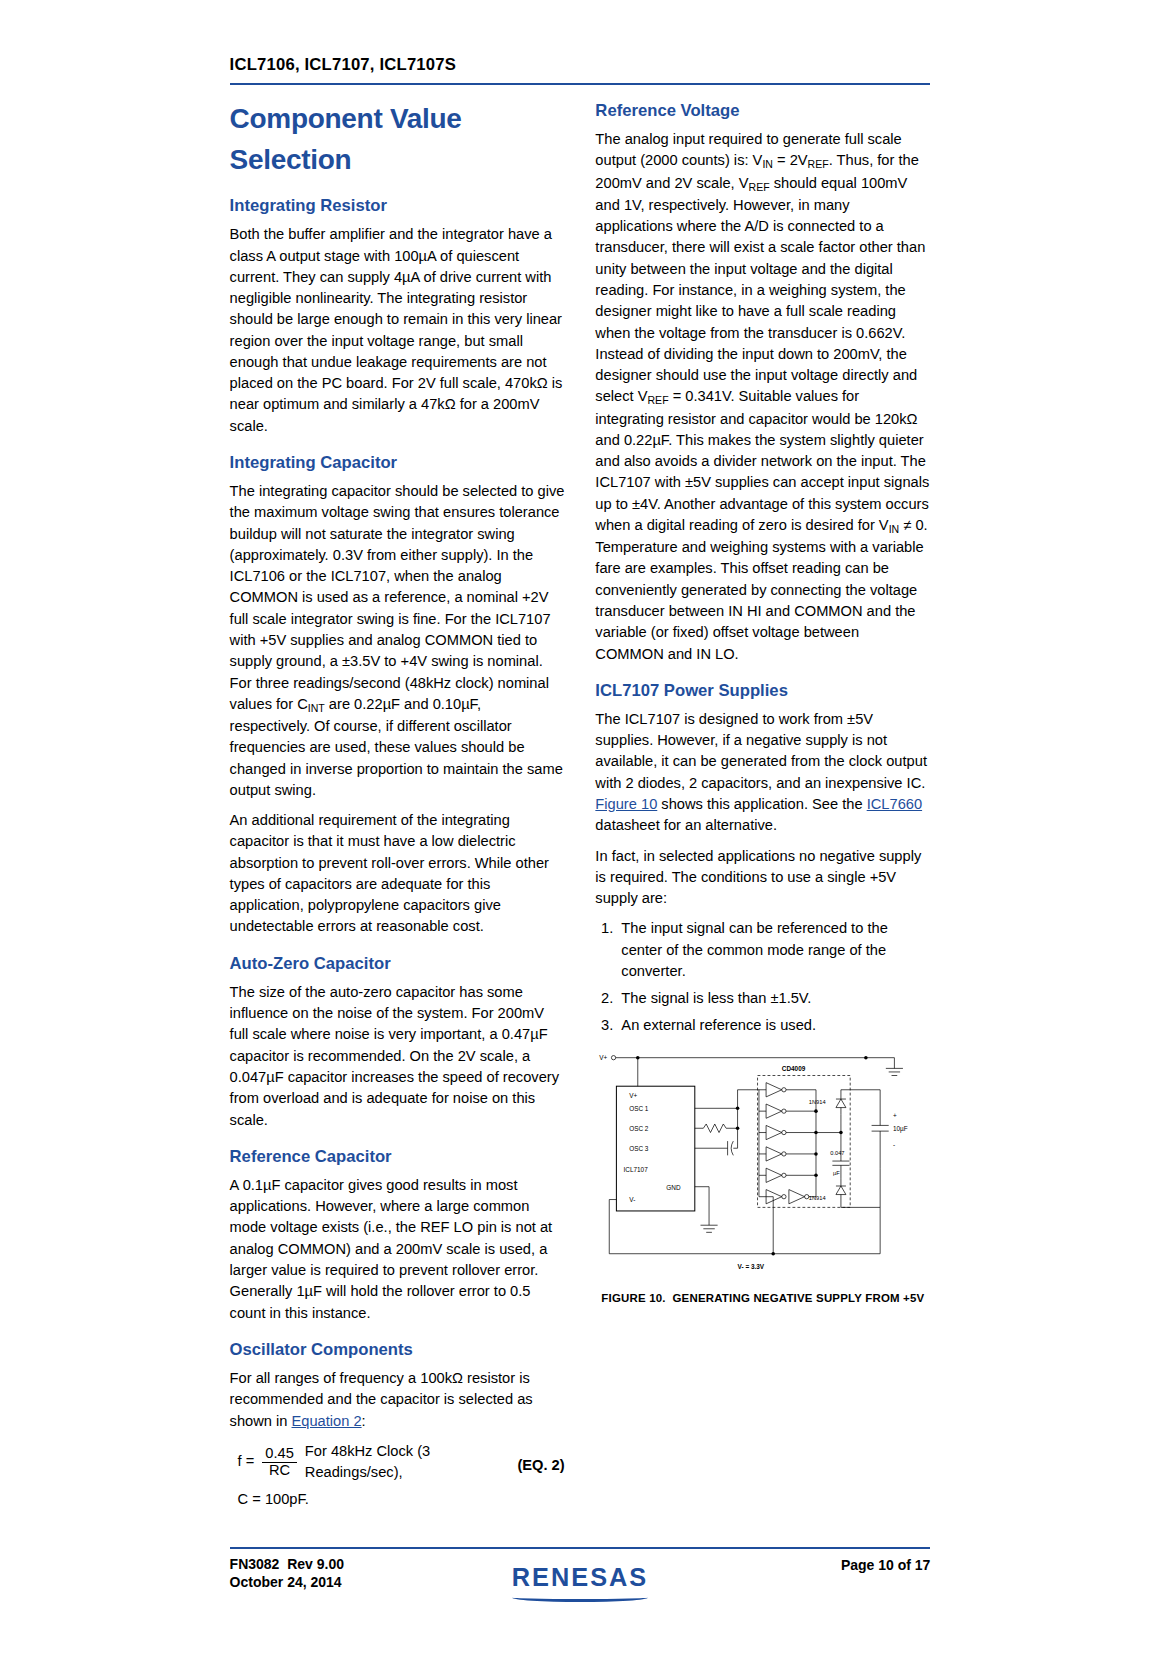ICL7106, ICL7107, ICL7107S
Component Value Selection
Integrating Resistor
Both the buffer amplifier and the integrator have a class A output stage with 100µA of quiescent current. They can supply 4µA of drive current with negligible nonlinearity. The integrating resistor should be large enough to remain in this very linear region over the input voltage range, but small enough that undue leakage requirements are not placed on the PC board. For 2V full scale, 470kΩ is near optimum and similarly a 47kΩ for a 200mV scale.
Integrating Capacitor
The integrating capacitor should be selected to give the maximum voltage swing that ensures tolerance buildup will not saturate the integrator swing (approximately. 0.3V from either supply). In the ICL7106 or the ICL7107, when the analog COMMON is used as a reference, a nominal +2V full scale integrator swing is fine. For the ICL7107 with +5V supplies and analog COMMON tied to supply ground, a ±3.5V to +4V swing is nominal. For three readings/second (48kHz clock) nominal values for CINT are 0.22µF and 0.10µF, respectively. Of course, if different oscillator frequencies are used, these values should be changed in inverse proportion to maintain the same output swing.
An additional requirement of the integrating capacitor is that it must have a low dielectric absorption to prevent roll-over errors. While other types of capacitors are adequate for this application, polypropylene capacitors give undetectable errors at reasonable cost.
Auto-Zero Capacitor
The size of the auto-zero capacitor has some influence on the noise of the system. For 200mV full scale where noise is very important, a 0.47µF capacitor is recommended. On the 2V scale, a 0.047µF capacitor increases the speed of recovery from overload and is adequate for noise on this scale.
Reference Capacitor
A 0.1µF capacitor gives good results in most applications. However, where a large common mode voltage exists (i.e., the REF LO pin is not at analog COMMON) and a 200mV scale is used, a larger value is required to prevent rollover error. Generally 1µF will hold the rollover error to 0.5 count in this instance.
Oscillator Components
For all ranges of frequency a 100kΩ resistor is recommended and the capacitor is selected as shown in Equation 2:
f = 0.45 RC For 48kHz Clock (3 Readings/sec),
C = 100pF.
(EQ. 2)
Reference Voltage
The analog input required to generate full scale output (2000 counts) is: VIN = 2VREF. Thus, for the 200mV and 2V scale, VREF should equal 100mV and 1V, respectively. However, in many applications where the A/D is connected to a transducer, there will exist a scale factor other than unity between the input voltage and the digital reading. For instance, in a weighing system, the designer might like to have a full scale reading when the voltage from the transducer is 0.662V. Instead of dividing the input down to 200mV, the designer should use the input voltage directly and select VREF = 0.341V. Suitable values for integrating resistor and capacitor would be 120kΩ and 0.22µF. This makes the system slightly quieter and also avoids a divider network on the input. The ICL7107 with ±5V supplies can accept input signals up to ±4V. Another advantage of this system occurs when a digital reading of zero is desired for VIN ≠ 0. Temperature and weighing systems with a variable fare are examples. This offset reading can be conveniently generated by connecting the voltage transducer between IN HI and COMMON and the variable (or fixed) offset voltage between COMMON and IN LO.
ICL7107 Power Supplies
The ICL7107 is designed to work from ±5V supplies. However, if a negative supply is not available, it can be generated from the clock output with 2 diodes, 2 capacitors, and an inexpensive IC. Figure 10 shows this application. See the ICL7660 datasheet for an alternative.
In fact, in selected applications no negative supply is required. The conditions to use a single +5V supply are:
The input signal can be referenced to the center of the common mode range of the converter.
The signal is less than ±1.5V.
An external reference is used.
V+ V+ OSC 1 OSC 2 OSC 3 ICL7107 GND V- CD4009 0.047 µF 1N914 1N914 + 10µF - V- = 3.3V
FIGURE 10. GENERATING NEGATIVE SUPPLY FROM +5V
FN3082 Rev 9.00
October 24, 2014
Page 10 of 17
RENESAS